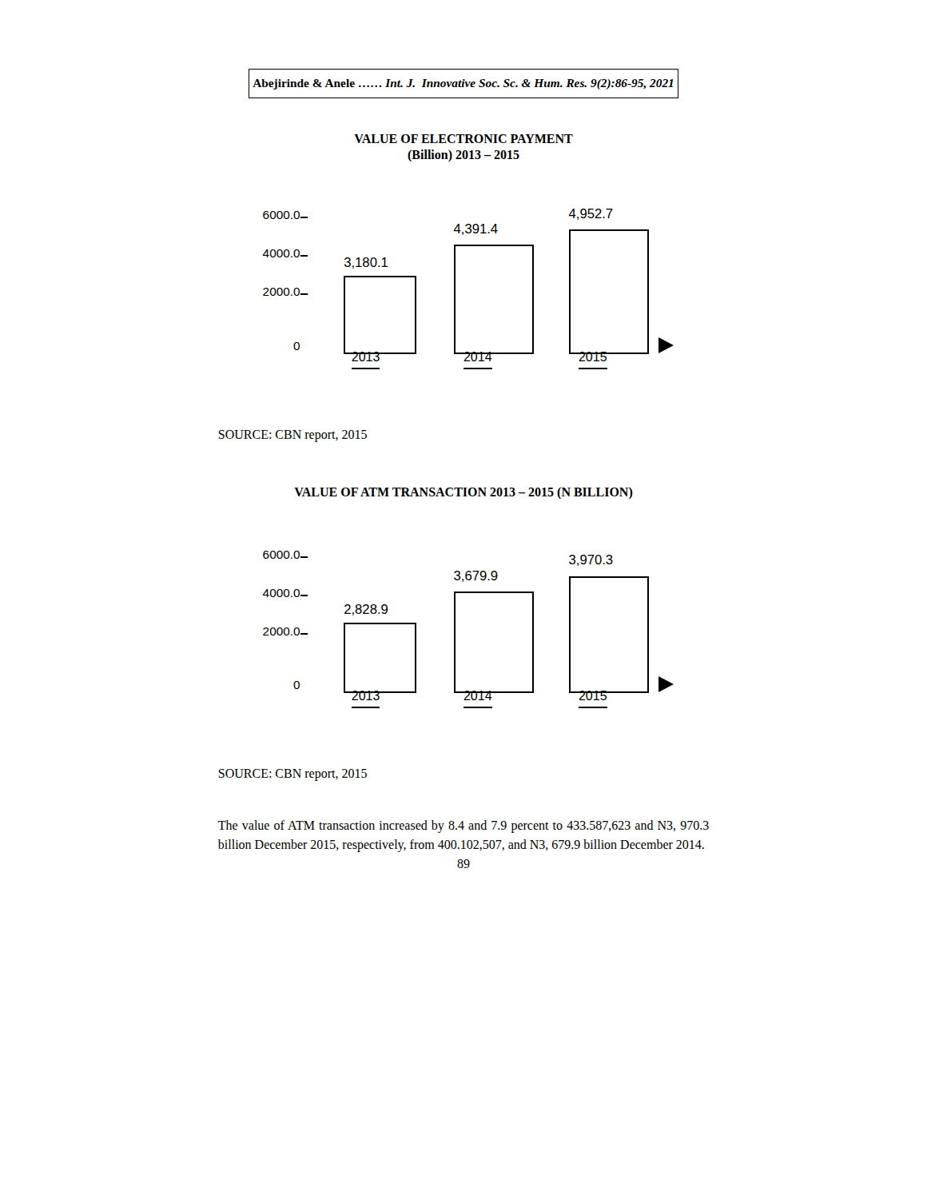Abejirinde & Anele …… Int. J. Innovative Soc. Sc. & Hum. Res. 9(2):86-95, 2021
VALUE OF ELECTRONIC PAYMENT (Billion) 2013 – 2015
6000.0 4000.0 2000.0 0
3,180.1
2013
4,391.4
2014
4,952.7
2015
SOURCE: CBN report, 2015
VALUE OF ATM TRANSACTION 2013 – 2015 (N BILLION)
6000.0 4000.0 2000.0 0
2,828.9
2013
3,679.9
2014
3,970.3
2015
SOURCE: CBN report, 2015
The value of ATM transaction increased by 8.4 and 7.9 percent to 433.587,623 and N3, 970.3 billion December 2015, respectively, from 400.102,507, and N3, 679.9 billion December 2014.
89